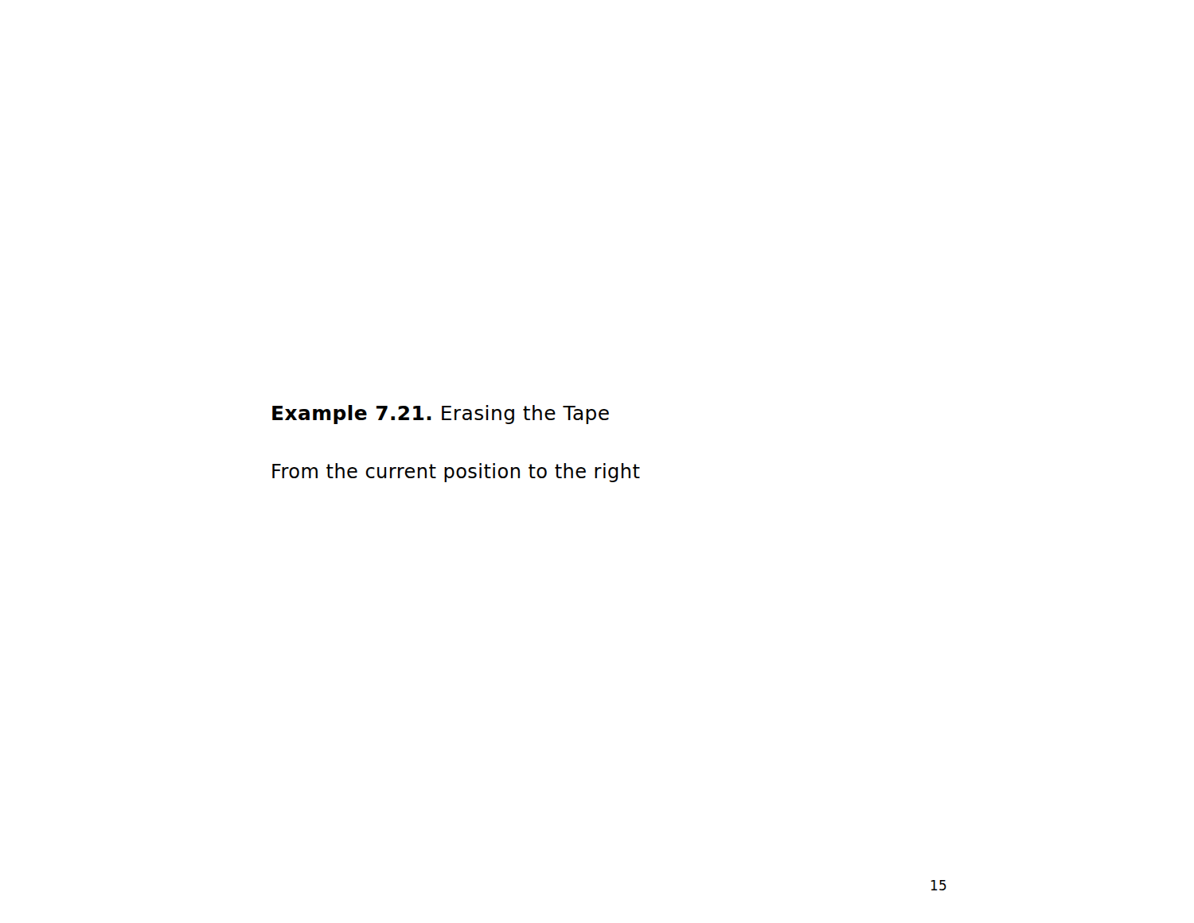Example 7.21. Erasing the Tape
From the current position to the right
15